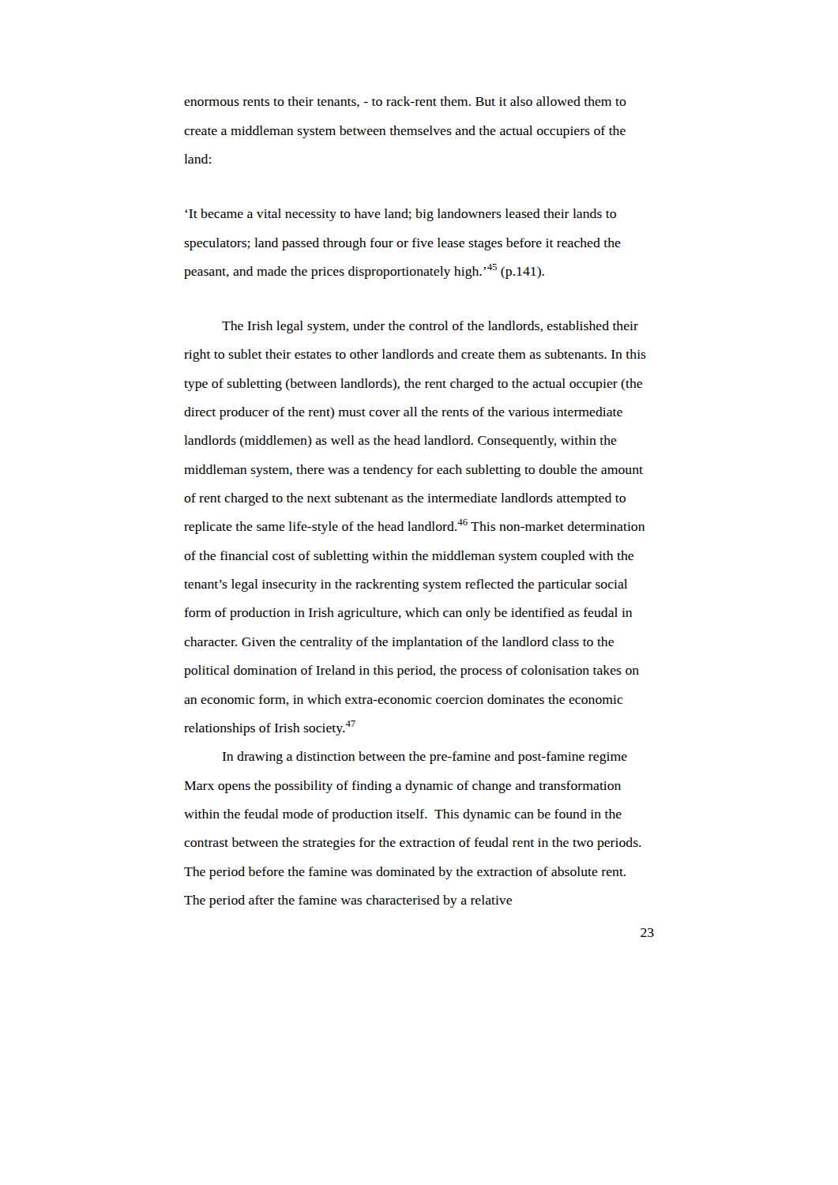enormous rents to their tenants, - to rack-rent them. But it also allowed them to create a middleman system between themselves and the actual occupiers of the land:
‘It became a vital necessity to have land; big landowners leased their lands to speculators; land passed through four or five lease stages before it reached the peasant, and made the prices disproportionately high.’45 (p.141).
The Irish legal system, under the control of the landlords, established their right to sublet their estates to other landlords and create them as subtenants. In this type of subletting (between landlords), the rent charged to the actual occupier (the direct producer of the rent) must cover all the rents of the various intermediate landlords (middlemen) as well as the head landlord. Consequently, within the middleman system, there was a tendency for each subletting to double the amount of rent charged to the next subtenant as the intermediate landlords attempted to replicate the same life-style of the head landlord.46 This non-market determination of the financial cost of subletting within the middleman system coupled with the tenant’s legal insecurity in the rackrenting system reflected the particular social form of production in Irish agriculture, which can only be identified as feudal in character. Given the centrality of the implantation of the landlord class to the political domination of Ireland in this period, the process of colonisation takes on an economic form, in which extra-economic coercion dominates the economic relationships of Irish society.47
In drawing a distinction between the pre-famine and post-famine regime Marx opens the possibility of finding a dynamic of change and transformation within the feudal mode of production itself. This dynamic can be found in the contrast between the strategies for the extraction of feudal rent in the two periods. The period before the famine was dominated by the extraction of absolute rent. The period after the famine was characterised by a relative
23